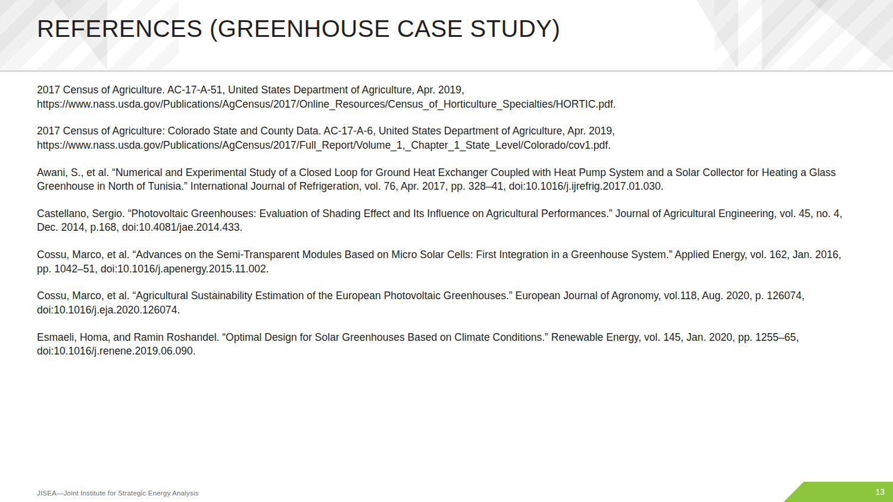REFERENCES (GREENHOUSE CASE STUDY)
2017 Census of Agriculture. AC-17-A-51, United States Department of Agriculture, Apr. 2019,
https://www.nass.usda.gov/Publications/AgCensus/2017/Online_Resources/Census_of_Horticulture_Specialties/HORTIC.pdf.
2017 Census of Agriculture: Colorado State and County Data. AC-17-A-6, United States Department of Agriculture, Apr. 2019,
https://www.nass.usda.gov/Publications/AgCensus/2017/Full_Report/Volume_1,_Chapter_1_State_Level/Colorado/cov1.pdf.
Awani, S., et al. “Numerical and Experimental Study of a Closed Loop for Ground Heat Exchanger Coupled with Heat Pump System and a Solar Collector for Heating a Glass Greenhouse in North of Tunisia.” International Journal of Refrigeration, vol. 76, Apr. 2017, pp. 328–41, doi:10.1016/j.ijrefrig.2017.01.030.
Castellano, Sergio. “Photovoltaic Greenhouses: Evaluation of Shading Effect and Its Influence on Agricultural Performances.” Journal of Agricultural Engineering, vol. 45, no. 4, Dec. 2014, p.168, doi:10.4081/jae.2014.433.
Cossu, Marco, et al. “Advances on the Semi-Transparent Modules Based on Micro Solar Cells: First Integration in a Greenhouse System.” Applied Energy, vol. 162, Jan. 2016, pp. 1042–51, doi:10.1016/j.apenergy.2015.11.002.
Cossu, Marco, et al. “Agricultural Sustainability Estimation of the European Photovoltaic Greenhouses.” European Journal of Agronomy, vol.118, Aug. 2020, p. 126074, doi:10.1016/j.eja.2020.126074.
Esmaeli, Homa, and Ramin Roshandel. “Optimal Design for Solar Greenhouses Based on Climate Conditions.” Renewable Energy, vol. 145, Jan. 2020, pp. 1255–65, doi:10.1016/j.renene.2019.06.090.
JISEA—Joint Institute for Strategic Energy Analysis
13